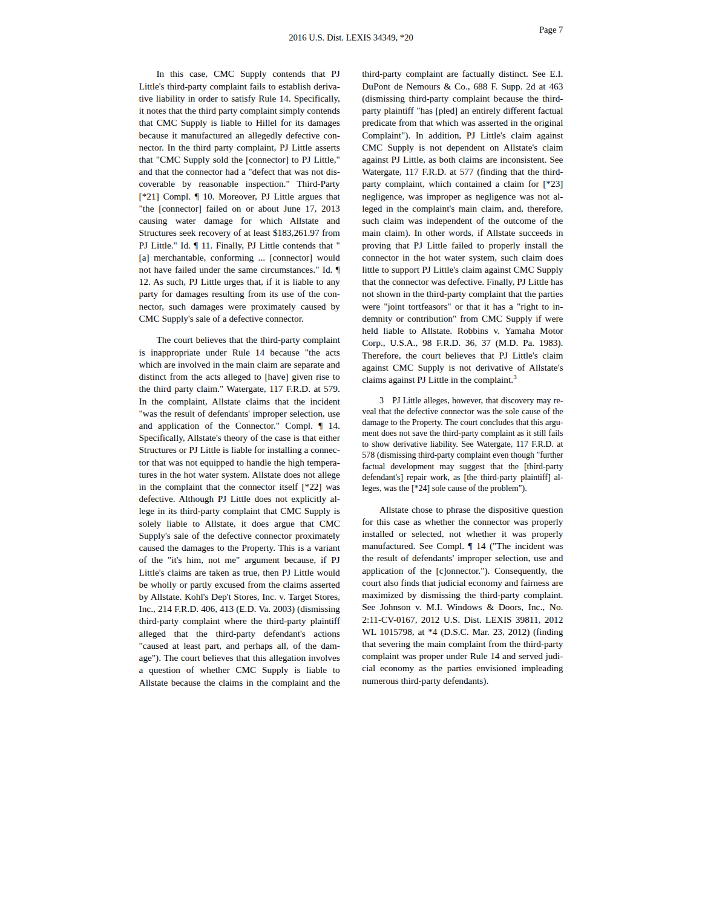Page 7
2016 U.S. Dist. LEXIS 34349, *20
In this case, CMC Supply contends that PJ Little's third-party complaint fails to establish derivative liability in order to satisfy Rule 14. Specifically, it notes that the third party complaint simply contends that CMC Supply is liable to Hillel for its damages because it manufactured an allegedly defective connector. In the third party complaint, PJ Little asserts that "CMC Supply sold the [connector] to PJ Little," and that the connector had a "defect that was not discoverable by reasonable inspection." Third-Party [*21] Compl. ¶ 10. Moreover, PJ Little argues that "the [connector] failed on or about June 17, 2013 causing water damage for which Allstate and Structures seek recovery of at least $183,261.97 from PJ Little." Id. ¶ 11. Finally, PJ Little contends that "[a] merchantable, conforming ... [connector] would not have failed under the same circumstances." Id. ¶ 12. As such, PJ Little urges that, if it is liable to any party for damages resulting from its use of the connector, such damages were proximately caused by CMC Supply's sale of a defective connector.
The court believes that the third-party complaint is inappropriate under Rule 14 because "the acts which are involved in the main claim are separate and distinct from the acts alleged to [have] given rise to the third party claim." Watergate, 117 F.R.D. at 579. In the complaint, Allstate claims that the incident "was the result of defendants' improper selection, use and application of the Connector." Compl. ¶ 14. Specifically, Allstate's theory of the case is that either Structures or PJ Little is liable for installing a connector that was not equipped to handle the high temperatures in the hot water system. Allstate does not allege in the complaint that the connector itself [*22] was defective. Although PJ Little does not explicitly allege in its third-party complaint that CMC Supply is solely liable to Allstate, it does argue that CMC Supply's sale of the defective connector proximately caused the damages to the Property. This is a variant of the "it's him, not me" argument because, if PJ Little's claims are taken as true, then PJ Little would be wholly or partly excused from the claims asserted by Allstate. Kohl's Dep't Stores, Inc. v. Target Stores, Inc., 214 F.R.D. 406, 413 (E.D. Va. 2003) (dismissing third-party complaint where the third-party plaintiff alleged that the third-party defendant's actions "caused at least part, and perhaps all, of the damage"). The court believes that this allegation involves a question of whether CMC Supply is liable to Allstate because the claims in the complaint and the third-party complaint are factually distinct. See E.I. DuPont de Nemours & Co., 688 F. Supp. 2d at 463 (dismissing third-party complaint because the third-party plaintiff "has [pled] an entirely different factual predicate from that which was asserted in the original Complaint"). In addition, PJ Little's claim against CMC Supply is not dependent on Allstate's claim against PJ Little, as both claims are inconsistent. See Watergate, 117 F.R.D. at 577 (finding that the third-party complaint, which contained a claim for [*23] negligence, was improper as negligence was not alleged in the complaint's main claim, and, therefore, such claim was independent of the outcome of the main claim). In other words, if Allstate succeeds in proving that PJ Little failed to properly install the connector in the hot water system, such claim does little to support PJ Little's claim against CMC Supply that the connector was defective. Finally, PJ Little has not shown in the third-party complaint that the parties were "joint tortfeasors" or that it has a "right to indemnity or contribution" from CMC Supply if were held liable to Allstate. Robbins v. Yamaha Motor Corp., U.S.A., 98 F.R.D. 36, 37 (M.D. Pa. 1983). Therefore, the court believes that PJ Little's claim against CMC Supply is not derivative of Allstate's claims against PJ Little in the complaint.3
3 PJ Little alleges, however, that discovery may reveal that the defective connector was the sole cause of the damage to the Property. The court concludes that this argument does not save the third-party complaint as it still fails to show derivative liability. See Watergate, 117 F.R.D. at 578 (dismissing third-party complaint even though "further factual development may suggest that the [third-party defendant's] repair work, as [the third-party plaintiff] alleges, was the [*24] sole cause of the problem").
Allstate chose to phrase the dispositive question for this case as whether the connector was properly installed or selected, not whether it was properly manufactured. See Compl. ¶ 14 ("The incident was the result of defendants' improper selection, use and application of the [c]onnector."). Consequently, the court also finds that judicial economy and fairness are maximized by dismissing the third-party complaint. See Johnson v. M.I. Windows & Doors, Inc., No. 2:11-CV-0167, 2012 U.S. Dist. LEXIS 39811, 2012 WL 1015798, at *4 (D.S.C. Mar. 23, 2012) (finding that severing the main complaint from the third-party complaint was proper under Rule 14 and served judicial economy as the parties envisioned impleading numerous third-party defendants).